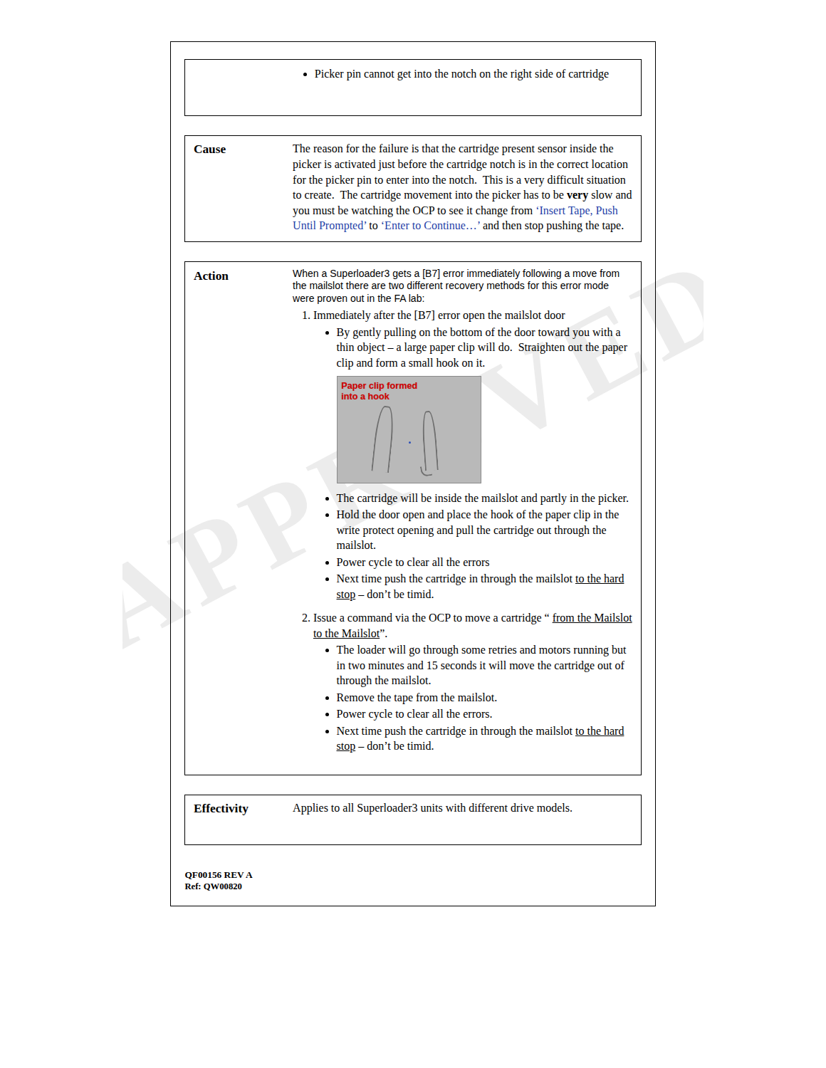APPROVED
| | Picker pin cannot get into the notch on the right side of cartridge |
| Cause | The reason for the failure is that the cartridge present sensor inside the picker is activated just before the cartridge notch is in the correct location for the picker pin to enter into the notch. This is a very difficult situation to create. The cartridge movement into the picker has to be very slow and you must be watching the OCP to see it change from ‘Insert Tape, Push Until Prompted’ to ‘Enter to Continue…’ and then stop pushing the tape. |
| Action | When a Superloader3 gets a [B7] error immediately following a move from the mailslot there are two different recovery methods for this error mode were proven out in the FA lab: Immediately after the [B7] error open the mailslot door By gently pulling on the bottom of the door toward you with a thin object – a large paper clip will do. Straighten out the paper clip and form a small hook on it. Paper clip formed into a hook The cartridge will be inside the mailslot and partly in the picker. Hold the door open and place the hook of the paper clip in the write protect opening and pull the cartridge out through the mailslot. Power cycle to clear all the errors Next time push the cartridge in through the mailslot to the hard stop – don’t be timid. Issue a command via the OCP to move a cartridge “ from the Mailslot to the Mailslot ”. The loader will go through some retries and motors running but in two minutes and 15 seconds it will move the cartridge out of through the mailslot. Remove the tape from the mailslot. Power cycle to clear all the errors. Next time push the cartridge in through the mailslot to the hard stop – don’t be timid. |
| Effectivity | Applies to all Superloader3 units with different drive models. |
QF00156 REV A
Ref: QW00820